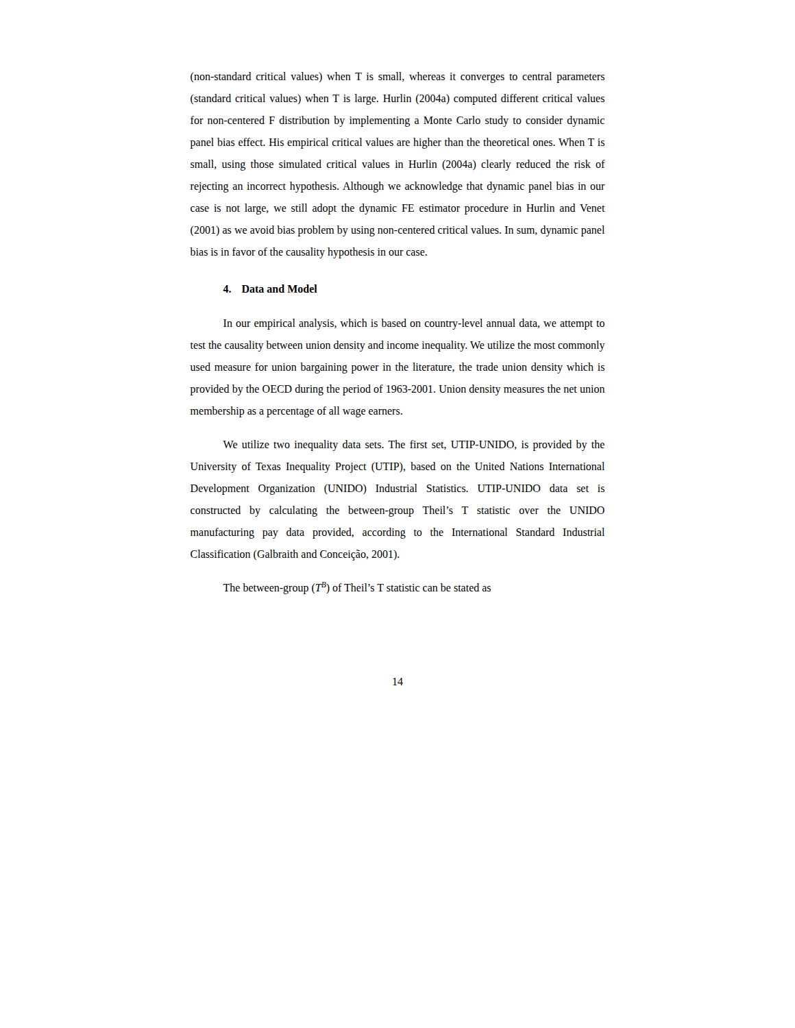(non-standard critical values) when T is small, whereas it converges to central parameters (standard critical values) when T is large. Hurlin (2004a) computed different critical values for non-centered F distribution by implementing a Monte Carlo study to consider dynamic panel bias effect. His empirical critical values are higher than the theoretical ones. When T is small, using those simulated critical values in Hurlin (2004a) clearly reduced the risk of rejecting an incorrect hypothesis. Although we acknowledge that dynamic panel bias in our case is not large, we still adopt the dynamic FE estimator procedure in Hurlin and Venet (2001) as we avoid bias problem by using non-centered critical values. In sum, dynamic panel bias is in favor of the causality hypothesis in our case.
4. Data and Model
In our empirical analysis, which is based on country-level annual data, we attempt to test the causality between union density and income inequality. We utilize the most commonly used measure for union bargaining power in the literature, the trade union density which is provided by the OECD during the period of 1963-2001. Union density measures the net union membership as a percentage of all wage earners.
We utilize two inequality data sets. The first set, UTIP-UNIDO, is provided by the University of Texas Inequality Project (UTIP), based on the United Nations International Development Organization (UNIDO) Industrial Statistics. UTIP-UNIDO data set is constructed by calculating the between-group Theil’s T statistic over the UNIDO manufacturing pay data provided, according to the International Standard Industrial Classification (Galbraith and Conceição, 2001).
The between-group (TB) of Theil’s T statistic can be stated as
14